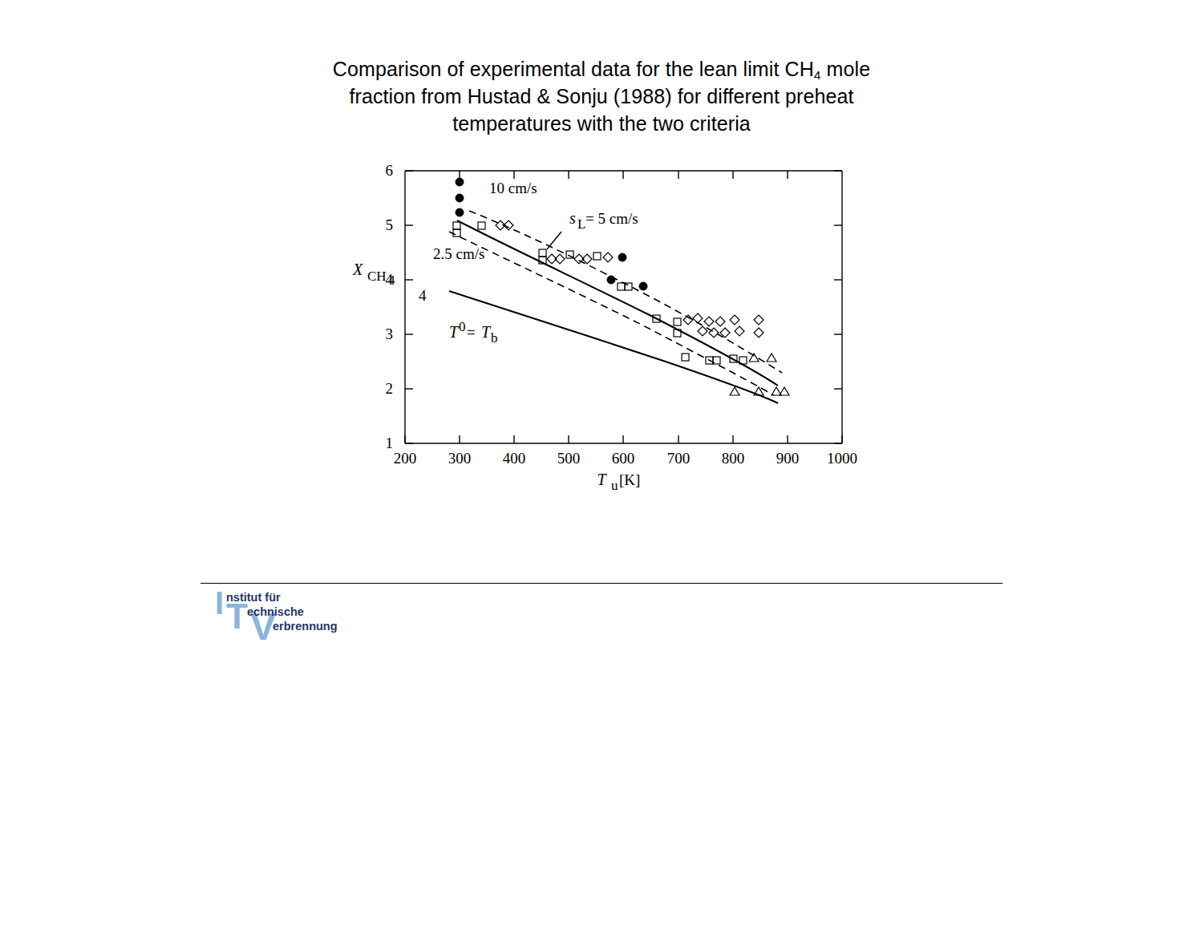Comparison of experimental data for the lean limit CH4 mole fraction from Hustad & Sonju (1988) for different preheat temperatures with the two criteria
6 5 4 3 2 1 200 300 400 500 600 700 800 900 1000 X CH 4 T u [K] 10 cm/s s L = 5 cm/s 2.5 cm/s T 0 = T b 4
I T V nstitut für echnische erbrennung